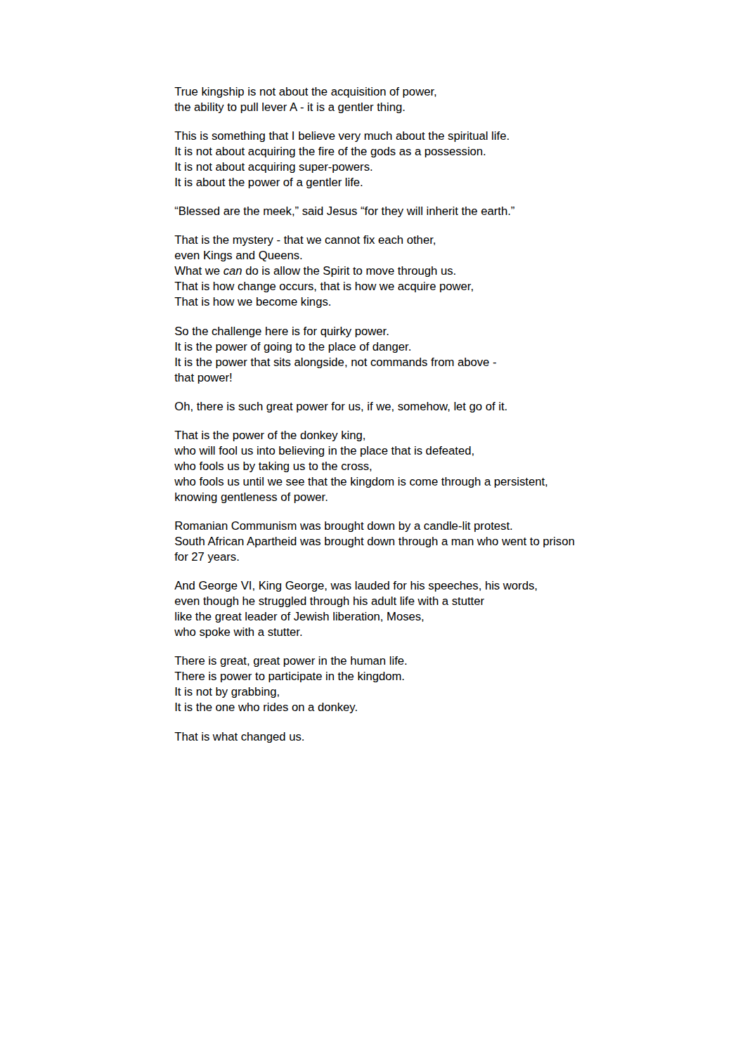True kingship is not about the acquisition of power,
the ability to pull lever A - it is a gentler thing.
This is something that I believe very much about the spiritual life.
It is not about acquiring the fire of the gods as a possession.
It is not about acquiring super-powers.
It is about the power of a gentler life.
“Blessed are the meek,” said Jesus “for they will inherit the earth.”
That is the mystery - that we cannot fix each other,
even Kings and Queens.
What we can do is allow the Spirit to move through us.
That is how change occurs, that is how we acquire power,
That is how we become kings.
So the challenge here is for quirky power.
It is the power of going to the place of danger.
It is the power that sits alongside, not commands from above -
that power!
Oh, there is such great power for us, if we, somehow, let go of it.
That is the power of the donkey king,
who will fool us into believing in the place that is defeated,
who fools us by taking us to the cross,
who fools us until we see that the kingdom is come through a persistent, knowing gentleness of power.
Romanian Communism was brought down by a candle-lit protest.
South African Apartheid was brought down through a man who went to prison for 27 years.
And George VI, King George, was lauded for his speeches, his words,
even though he struggled through his adult life with a stutter
like the great leader of Jewish liberation, Moses,
who spoke with a stutter.
There is great, great power in the human life.
There is power to participate in the kingdom.
It is not by grabbing,
It is the one who rides on a donkey.
That is what changed us.